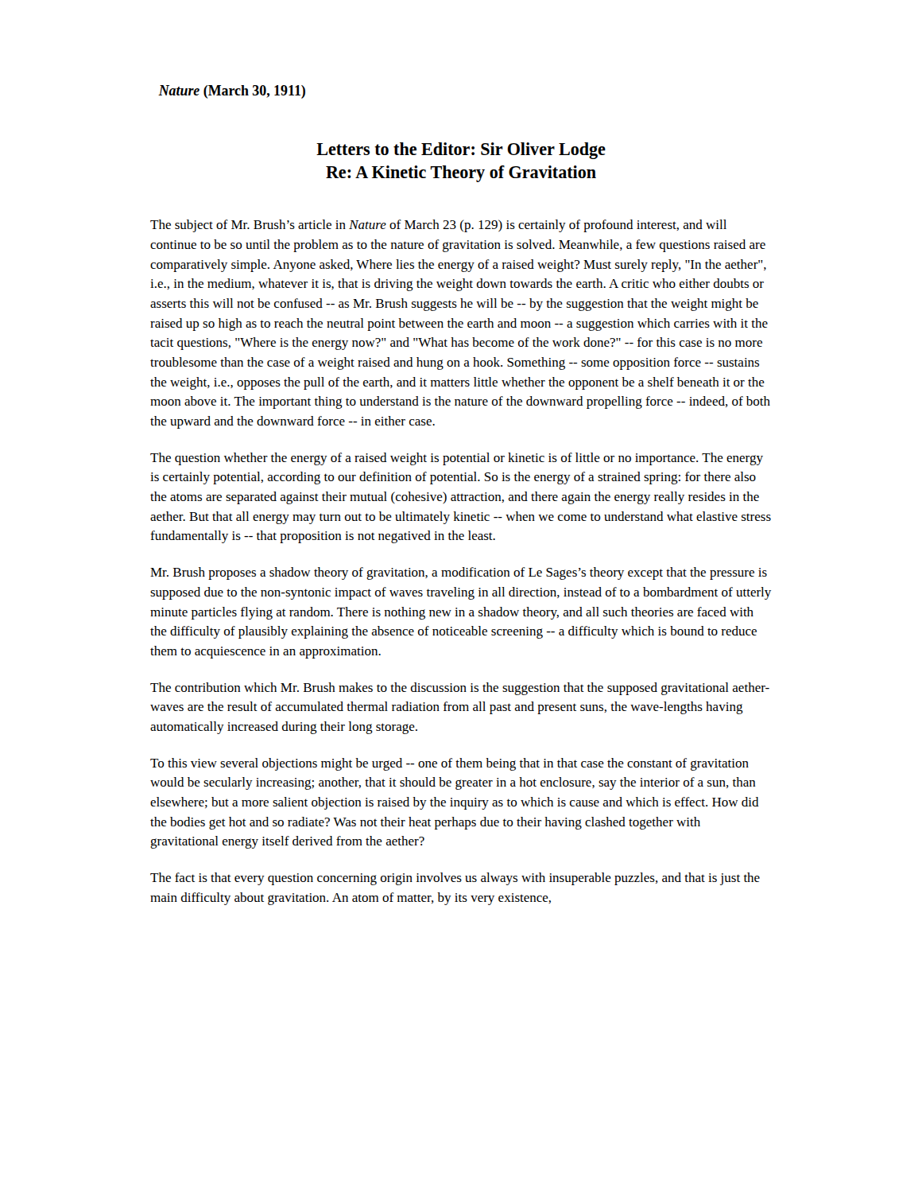Nature (March 30, 1911)
Letters to the Editor: Sir Oliver Lodge Re: A Kinetic Theory of Gravitation
The subject of Mr. Brush’s article in Nature of March 23 (p. 129) is certainly of profound interest, and will continue to be so until the problem as to the nature of gravitation is solved. Meanwhile, a few questions raised are comparatively simple. Anyone asked, Where lies the energy of a raised weight? Must surely reply, "In the aether", i.e., in the medium, whatever it is, that is driving the weight down towards the earth. A critic who either doubts or asserts this will not be confused -- as Mr. Brush suggests he will be -- by the suggestion that the weight might be raised up so high as to reach the neutral point between the earth and moon -- a suggestion which carries with it the tacit questions, "Where is the energy now?" and "What has become of the work done?" -- for this case is no more troublesome than the case of a weight raised and hung on a hook. Something -- some opposition force -- sustains the weight, i.e., opposes the pull of the earth, and it matters little whether the opponent be a shelf beneath it or the moon above it. The important thing to understand is the nature of the downward propelling force -- indeed, of both the upward and the downward force -- in either case.
The question whether the energy of a raised weight is potential or kinetic is of little or no importance. The energy is certainly potential, according to our definition of potential. So is the energy of a strained spring: for there also the atoms are separated against their mutual (cohesive) attraction, and there again the energy really resides in the aether. But that all energy may turn out to be ultimately kinetic -- when we come to understand what elastive stress fundamentally is -- that proposition is not negatived in the least.
Mr. Brush proposes a shadow theory of gravitation, a modification of Le Sages’s theory except that the pressure is supposed due to the non-syntonic impact of waves traveling in all direction, instead of to a bombardment of utterly minute particles flying at random. There is nothing new in a shadow theory, and all such theories are faced with the difficulty of plausibly explaining the absence of noticeable screening -- a difficulty which is bound to reduce them to acquiescence in an approximation.
The contribution which Mr. Brush makes to the discussion is the suggestion that the supposed gravitational aether-waves are the result of accumulated thermal radiation from all past and present suns, the wave-lengths having automatically increased during their long storage.
To this view several objections might be urged -- one of them being that in that case the constant of gravitation would be secularly increasing; another, that it should be greater in a hot enclosure, say the interior of a sun, than elsewhere; but a more salient objection is raised by the inquiry as to which is cause and which is effect. How did the bodies get hot and so radiate? Was not their heat perhaps due to their having clashed together with gravitational energy itself derived from the aether?
The fact is that every question concerning origin involves us always with insuperable puzzles, and that is just the main difficulty about gravitation. An atom of matter, by its very existence,